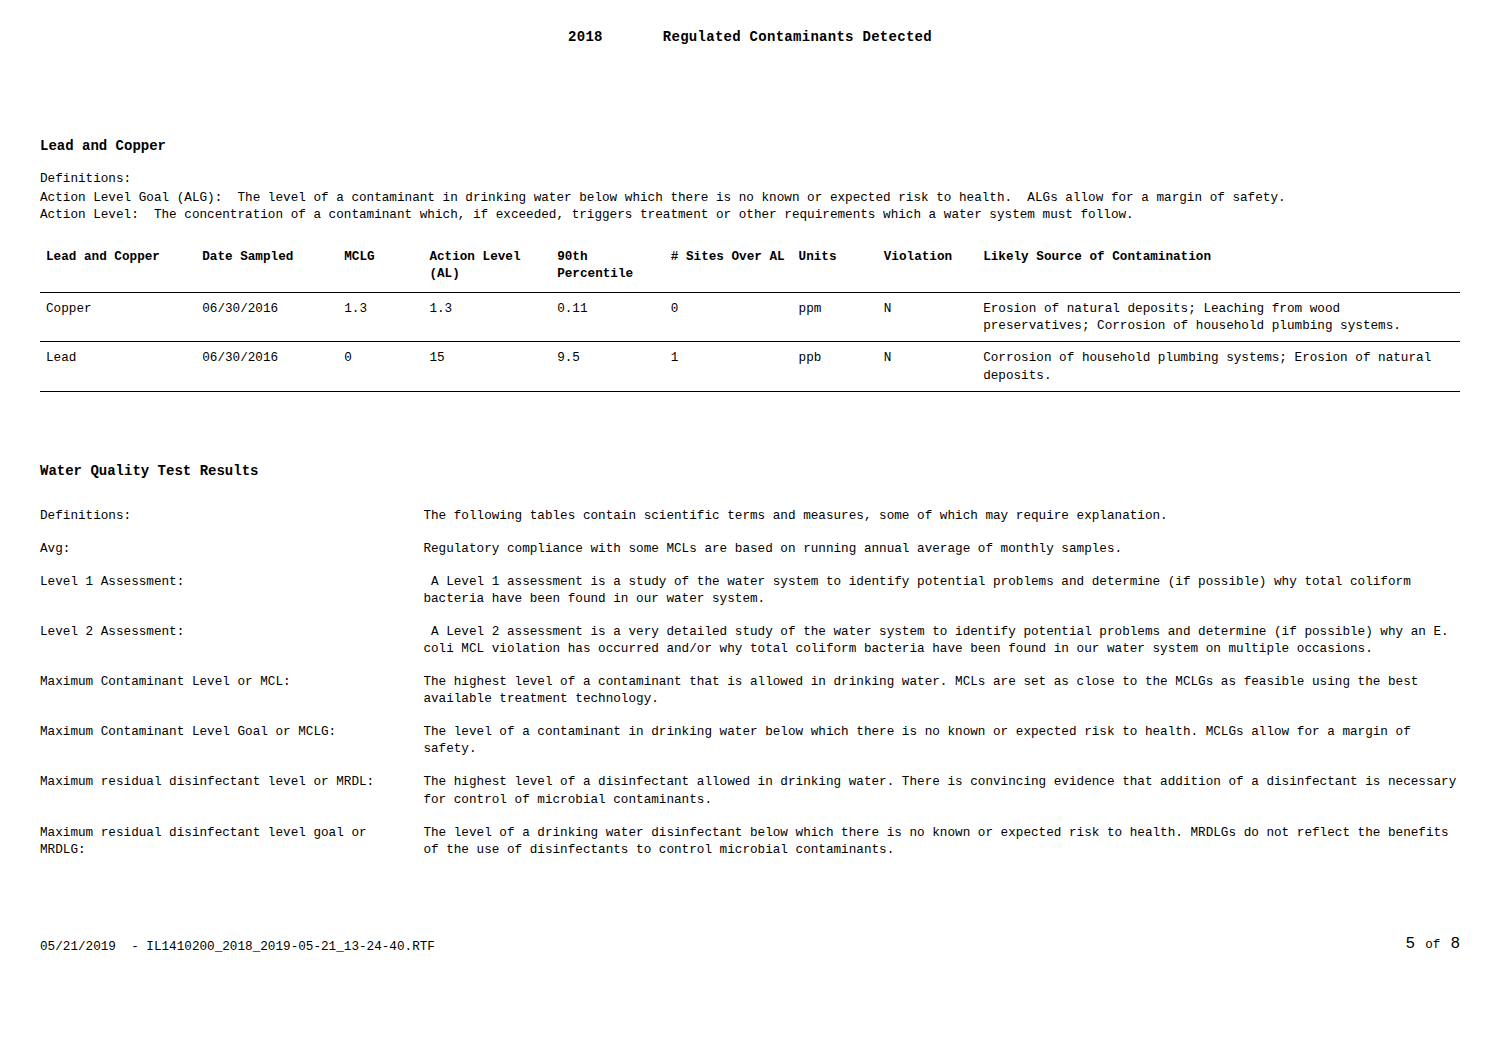2018 Regulated Contaminants Detected
Lead and Copper
Definitions:
Action Level Goal (ALG): The level of a contaminant in drinking water below which there is no known or expected risk to health. ALGs allow for a margin of safety.
Action Level: The concentration of a contaminant which, if exceeded, triggers treatment or other requirements which a water system must follow.
| Lead and Copper | Date Sampled | MCLG | Action Level (AL) | 90th Percentile | # Sites Over AL | Units | Violation | Likely Source of Contamination |
| --- | --- | --- | --- | --- | --- | --- | --- | --- |
| Copper | 06/30/2016 | 1.3 | 1.3 | 0.11 | 0 | ppm | N | Erosion of natural deposits; Leaching from wood preservatives; Corrosion of household plumbing systems. |
| Lead | 06/30/2016 | 0 | 15 | 9.5 | 1 | ppb | N | Corrosion of household plumbing systems; Erosion of natural deposits. |
Water Quality Test Results
| Definitions: | The following tables contain scientific terms and measures, some of which may require explanation. |
| Avg: | Regulatory compliance with some MCLs are based on running annual average of monthly samples. |
| Level 1 Assessment: | A Level 1 assessment is a study of the water system to identify potential problems and determine (if possible) why total coliform bacteria have been found in our water system. |
| Level 2 Assessment: | A Level 2 assessment is a very detailed study of the water system to identify potential problems and determine (if possible) why an E. coli MCL violation has occurred and/or why total coliform bacteria have been found in our water system on multiple occasions. |
| Maximum Contaminant Level or MCL: | The highest level of a contaminant that is allowed in drinking water. MCLs are set as close to the MCLGs as feasible using the best available treatment technology. |
| Maximum Contaminant Level Goal or MCLG: | The level of a contaminant in drinking water below which there is no known or expected risk to health. MCLGs allow for a margin of safety. |
| Maximum residual disinfectant level or MRDL: | The highest level of a disinfectant allowed in drinking water. There is convincing evidence that addition of a disinfectant is necessary for control of microbial contaminants. |
| Maximum residual disinfectant level goal or MRDLG: | The level of a drinking water disinfectant below which there is no known or expected risk to health. MRDLGs do not reflect the benefits of the use of disinfectants to control microbial contaminants. |
05/21/2019 - IL1410200_2018_2019-05-21_13-24-40.RTF
5 of 8